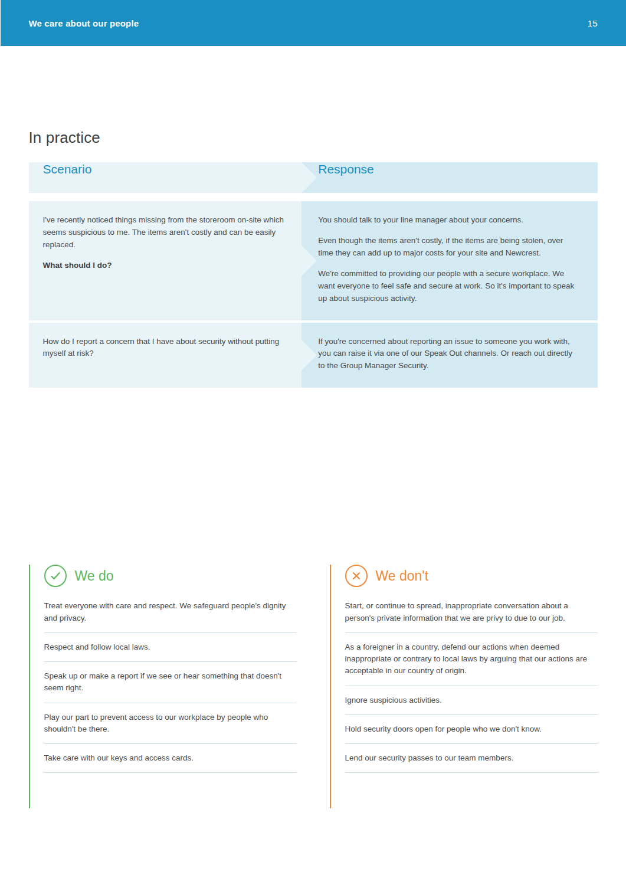We care about our people
15
In practice
| Scenario | Response |
| --- | --- |
| I've recently noticed things missing from the storeroom on-site which seems suspicious to me. The items aren't costly and can be easily replaced. What should I do? | You should talk to your line manager about your concerns. Even though the items aren't costly, if the items are being stolen, over time they can add up to major costs for your site and Newcrest. We're committed to providing our people with a secure workplace. We want everyone to feel safe and secure at work. So it's important to speak up about suspicious activity. |
| How do I report a concern that I have about security without putting myself at risk? | If you're concerned about reporting an issue to someone you work with, you can raise it via one of our Speak Out channels. Or reach out directly to the Group Manager Security. |
We do
Treat everyone with care and respect. We safeguard people's dignity and privacy.
Respect and follow local laws.
Speak up or make a report if we see or hear something that doesn't seem right.
Play our part to prevent access to our workplace by people who shouldn't be there.
Take care with our keys and access cards.
We don't
Start, or continue to spread, inappropriate conversation about a person's private information that we are privy to due to our job.
As a foreigner in a country, defend our actions when deemed inappropriate or contrary to local laws by arguing that our actions are acceptable in our country of origin.
Ignore suspicious activities.
Hold security doors open for people who we don't know.
Lend our security passes to our team members.